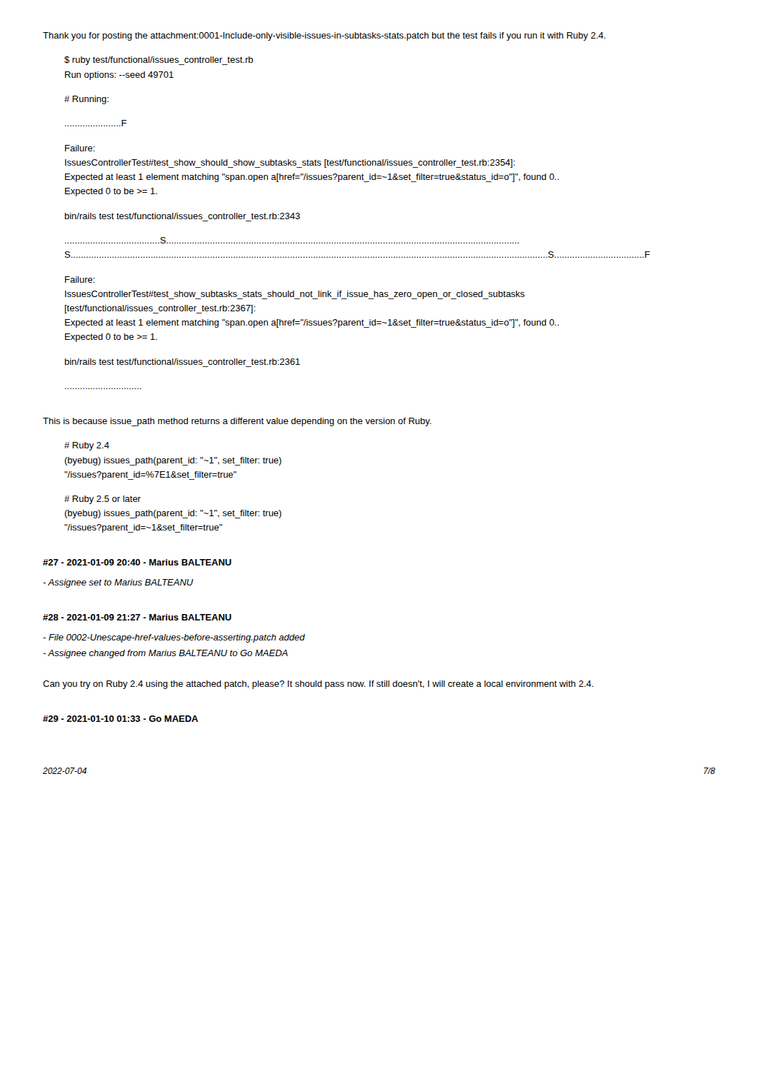Thank you for posting the attachment:0001-Include-only-visible-issues-in-subtasks-stats.patch but the test fails if you run it with Ruby 2.4.
$ ruby test/functional/issues_controller_test.rb
Run options: --seed 49701
# Running:
......................F
Failure:
IssuesControllerTest#test_show_should_show_subtasks_stats [test/functional/issues_controller_test.rb:2354]:
Expected at least 1 element matching "span.open a[href="/issues?parent_id=~1&set_filter=true&status_id=o"]", found 0..
Expected 0 to be >= 1.
bin/rails test test/functional/issues_controller_test.rb:2343
.....................................S.........................................................................................................................................S.........................................................................................................................................................................................S...................................F
Failure:
IssuesControllerTest#test_show_subtasks_stats_should_not_link_if_issue_has_zero_open_or_closed_subtasks
[test/functional/issues_controller_test.rb:2367]:
Expected at least 1 element matching "span.open a[href="/issues?parent_id=~1&set_filter=true&status_id=o"]", found 0..
Expected 0 to be >= 1.
bin/rails test test/functional/issues_controller_test.rb:2361
..............................
This is because issue_path method returns a different value depending on the version of Ruby.
# Ruby 2.4
(byebug) issues_path(parent_id: "~1", set_filter: true)
"/issues?parent_id=%7E1&set_filter=true"
# Ruby 2.5 or later
(byebug) issues_path(parent_id: "~1", set_filter: true)
"/issues?parent_id=~1&set_filter=true"
#27 - 2021-01-09 20:40 - Marius BALTEANU
- Assignee set to Marius BALTEANU
#28 - 2021-01-09 21:27 - Marius BALTEANU
- File 0002-Unescape-href-values-before-asserting.patch added
- Assignee changed from Marius BALTEANU to Go MAEDA
Can you try on Ruby 2.4 using the attached patch, please? It should pass now. If still doesn't, I will create a local environment with 2.4.
#29 - 2021-01-10 01:33 - Go MAEDA
2022-07-04 7/8